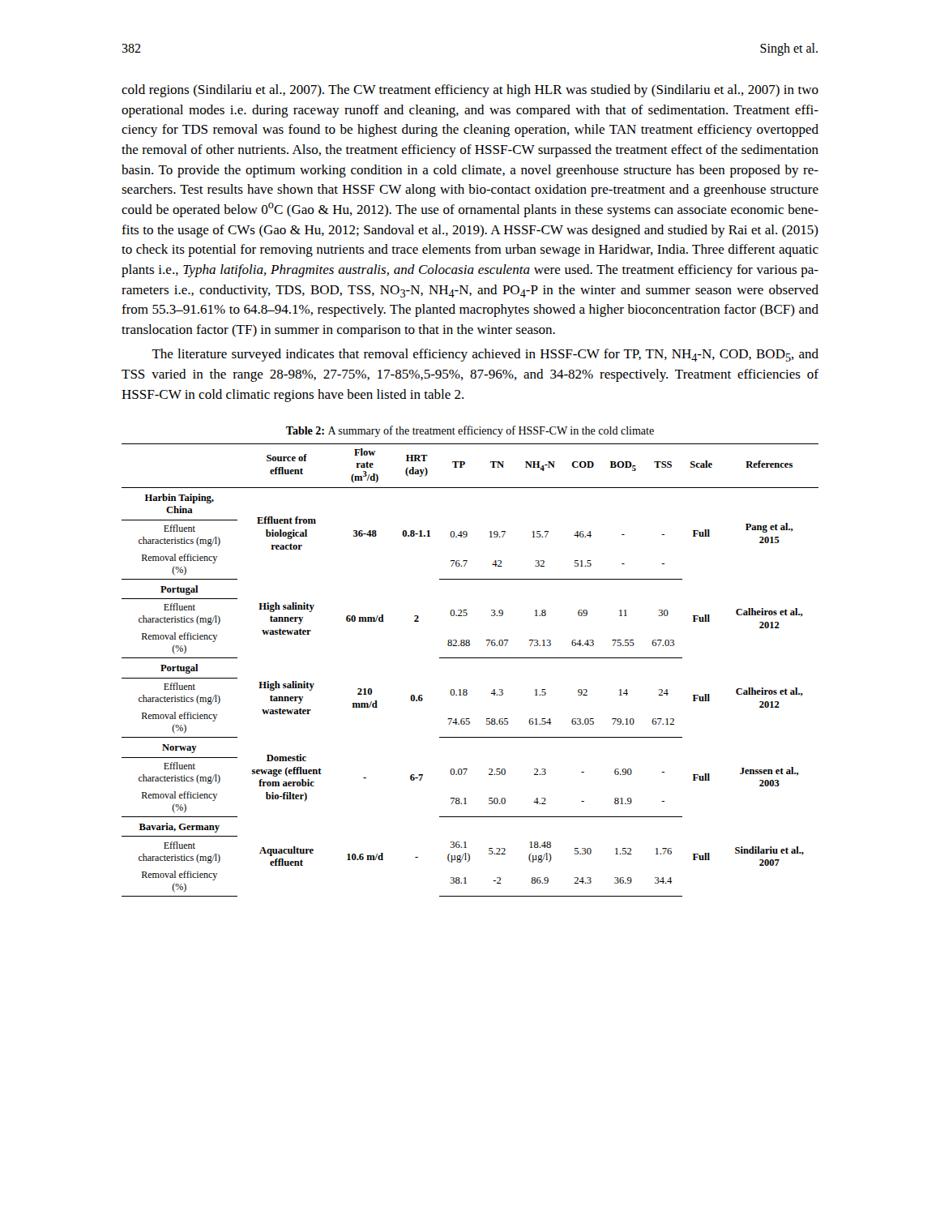382 Singh et al.
cold regions (Sindilariu et al., 2007). The CW treatment efficiency at high HLR was studied by (Sindilariu et al., 2007) in two operational modes i.e. during raceway runoff and cleaning, and was compared with that of sedimentation. Treatment efficiency for TDS removal was found to be highest during the cleaning operation, while TAN treatment efficiency overtopped the removal of other nutrients. Also, the treatment efficiency of HSSF-CW surpassed the treatment effect of the sedimentation basin. To provide the optimum working condition in a cold climate, a novel greenhouse structure has been proposed by researchers. Test results have shown that HSSF CW along with bio-contact oxidation pre-treatment and a greenhouse structure could be operated below 0oC (Gao & Hu, 2012). The use of ornamental plants in these systems can associate economic benefits to the usage of CWs (Gao & Hu, 2012; Sandoval et al., 2019). A HSSF-CW was designed and studied by Rai et al. (2015) to check its potential for removing nutrients and trace elements from urban sewage in Haridwar, India. Three different aquatic plants i.e., Typha latifolia, Phragmites australis, and Colocasia esculenta were used. The treatment efficiency for various parameters i.e., conductivity, TDS, BOD, TSS, NO3-N, NH4-N, and PO4-P in the winter and summer season were observed from 55.3–91.61% to 64.8–94.1%, respectively. The planted macrophytes showed a higher bioconcentration factor (BCF) and translocation factor (TF) in summer in comparison to that in the winter season.
The literature surveyed indicates that removal efficiency achieved in HSSF-CW for TP, TN, NH4-N, COD, BOD5, and TSS varied in the range 28-98%, 27-75%, 17-85%,5-95%, 87-96%, and 34-82% respectively. Treatment efficiencies of HSSF-CW in cold climatic regions have been listed in table 2.
Table 2: A summary of the treatment efficiency of HSSF-CW in the cold climate
| | Source of effluent | Flow rate (m 3 /d) | HRT (day) | TP | TN | NH 4 -N | COD | BOD 5 | TSS | Scale | References |
| --- | --- | --- | --- | --- | --- | --- | --- | --- | --- | --- | --- |
| Harbin Taiping, China | Effluent from biological reactor | 36-48 | 0.8-1.1 | | | | | | | Full | Pang et al., 2015 |
| Effluent characteristics (mg/l) | 0.49 | 19.7 | 15.7 | 46.4 | - | - |
| Removal efficiency (%) | 76.7 | 42 | 32 | 51.5 | - | - |
| Portugal | High salinity tannery wastewater | 60 mm/d | 2 | | | | | | | Full | Calheiros et al., 2012 |
| Effluent characteristics (mg/l) | 0.25 | 3.9 | 1.8 | 69 | 11 | 30 |
| Removal efficiency (%) | 82.88 | 76.07 | 73.13 | 64.43 | 75.55 | 67.03 |
| Portugal | High salinity tannery wastewater | 210 mm/d | 0.6 | | | | | | | Full | Calheiros et al., 2012 |
| Effluent characteristics (mg/l) | 0.18 | 4.3 | 1.5 | 92 | 14 | 24 |
| Removal efficiency (%) | 74.65 | 58.65 | 61.54 | 63.05 | 79.10 | 67.12 |
| Norway | Domestic sewage (effluent from aerobic bio-filter) | - | 6-7 | | | | | | | Full | Jenssen et al., 2003 |
| Effluent characteristics (mg/l) | 0.07 | 2.50 | 2.3 | - | 6.90 | - |
| Removal efficiency (%) | 78.1 | 50.0 | 4.2 | - | 81.9 | - |
| Bavaria, Germany | Aquaculture effluent | 10.6 m/d | - | | | | | | | Full | Sindilariu et al., 2007 |
| Effluent characteristics (mg/l) | 36.1 (µg/l) | 5.22 | 18.48 (µg/l) | 5.30 | 1.52 | 1.76 |
| Removal efficiency (%) | 38.1 | -2 | 86.9 | 24.3 | 36.9 | 34.4 |